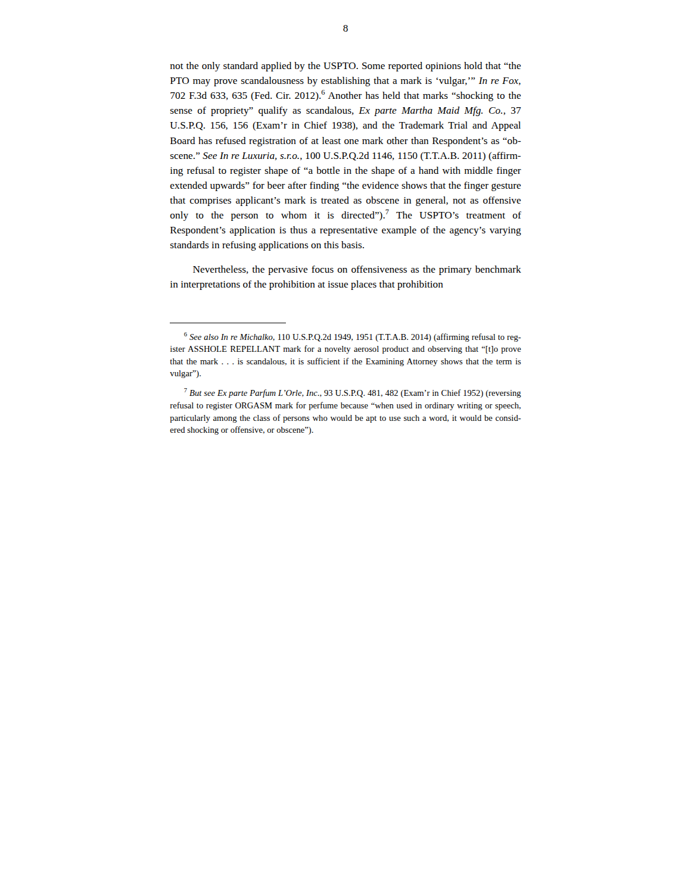8
not the only standard applied by the USPTO. Some reported opinions hold that “the PTO may prove scandalousness by establishing that a mark is ‘vulgar,’” In re Fox, 702 F.3d 633, 635 (Fed. Cir. 2012).6 Another has held that marks “shocking to the sense of propriety” qualify as scandalous, Ex parte Martha Maid Mfg. Co., 37 U.S.P.Q. 156, 156 (Exam’r in Chief 1938), and the Trademark Trial and Appeal Board has refused registration of at least one mark other than Respondent’s as “obscene.” See In re Luxuria, s.r.o., 100 U.S.P.Q.2d 1146, 1150 (T.T.A.B. 2011) (affirming refusal to register shape of “a bottle in the shape of a hand with middle finger extended upwards” for beer after finding “the evidence shows that the finger gesture that comprises applicant’s mark is treated as obscene in general, not as offensive only to the person to whom it is directed”).7 The USPTO’s treatment of Respondent’s application is thus a representative example of the agency’s varying standards in refusing applications on this basis.
Nevertheless, the pervasive focus on offensiveness as the primary benchmark in interpretations of the prohibition at issue places that prohibition
6 See also In re Michalko, 110 U.S.P.Q.2d 1949, 1951 (T.T.A.B. 2014) (affirming refusal to register ASSHOLE REPELLANT mark for a novelty aerosol product and observing that “[t]o prove that the mark . . . is scandalous, it is sufficient if the Examining Attorney shows that the term is vulgar”).
7 But see Ex parte Parfum L’Orle, Inc., 93 U.S.P.Q. 481, 482 (Exam’r in Chief 1952) (reversing refusal to register ORGASM mark for perfume because “when used in ordinary writing or speech, particularly among the class of persons who would be apt to use such a word, it would be considered shocking or offensive, or obscene”).